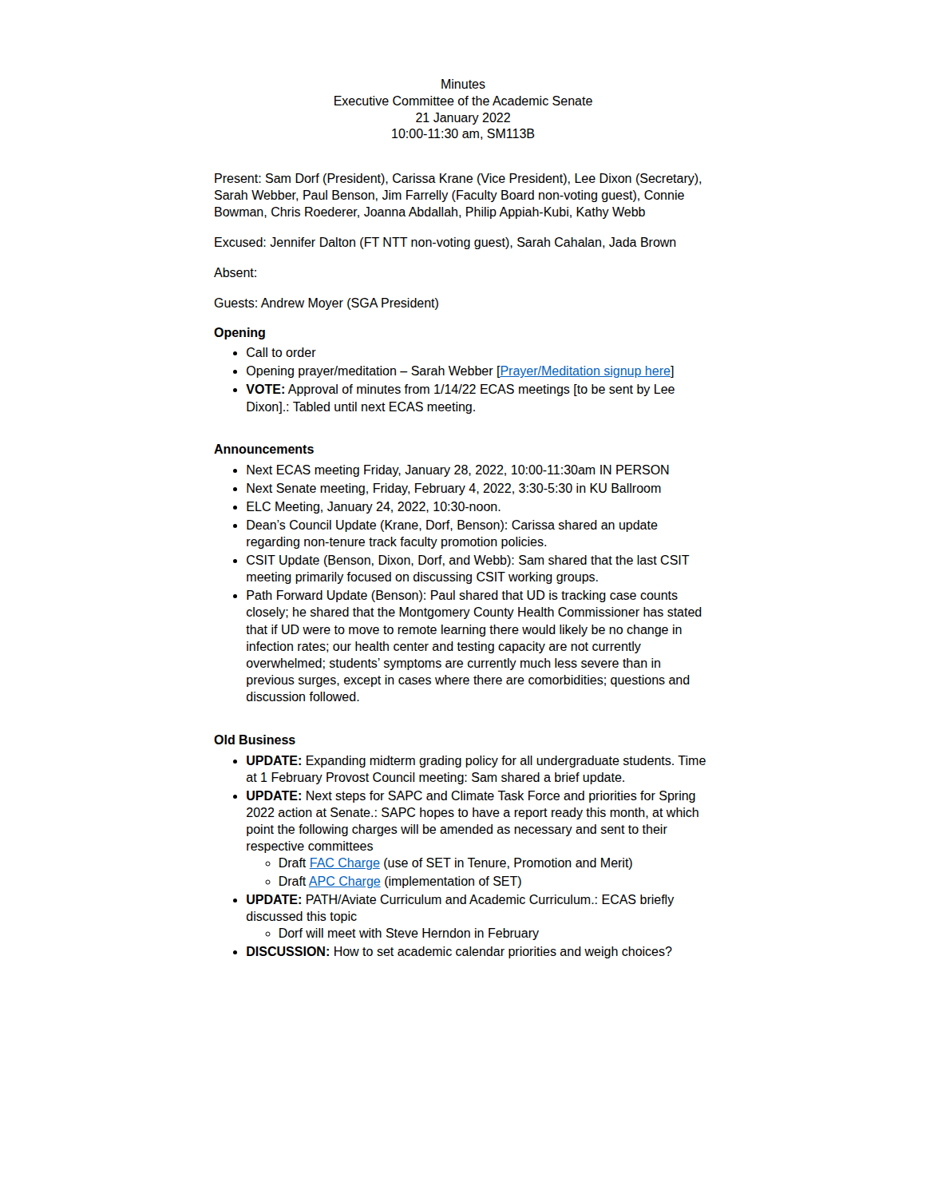Minutes
Executive Committee of the Academic Senate
21 January 2022
10:00-11:30 am, SM113B
Present: Sam Dorf (President), Carissa Krane (Vice President), Lee Dixon (Secretary), Sarah Webber, Paul Benson, Jim Farrelly (Faculty Board non-voting guest), Connie Bowman, Chris Roederer, Joanna Abdallah, Philip Appiah-Kubi, Kathy Webb
Excused: Jennifer Dalton (FT NTT non-voting guest), Sarah Cahalan, Jada Brown
Absent:
Guests: Andrew Moyer (SGA President)
Opening
Call to order
Opening prayer/meditation – Sarah Webber [Prayer/Meditation signup here]
VOTE: Approval of minutes from 1/14/22 ECAS meetings [to be sent by Lee Dixon].: Tabled until next ECAS meeting.
Announcements
Next ECAS meeting Friday, January 28, 2022, 10:00-11:30am IN PERSON
Next Senate meeting, Friday, February 4, 2022, 3:30-5:30 in KU Ballroom
ELC Meeting, January 24, 2022, 10:30-noon.
Dean’s Council Update (Krane, Dorf, Benson): Carissa shared an update regarding non-tenure track faculty promotion policies.
CSIT Update (Benson, Dixon, Dorf, and Webb): Sam shared that the last CSIT meeting primarily focused on discussing CSIT working groups.
Path Forward Update (Benson): Paul shared that UD is tracking case counts closely; he shared that the Montgomery County Health Commissioner has stated that if UD were to move to remote learning there would likely be no change in infection rates; our health center and testing capacity are not currently overwhelmed; students’ symptoms are currently much less severe than in previous surges, except in cases where there are comorbidities; questions and discussion followed.
Old Business
UPDATE: Expanding midterm grading policy for all undergraduate students. Time at 1 February Provost Council meeting: Sam shared a brief update.
UPDATE: Next steps for SAPC and Climate Task Force and priorities for Spring 2022 action at Senate.: SAPC hopes to have a report ready this month, at which point the following charges will be amended as necessary and sent to their respective committees
Draft FAC Charge (use of SET in Tenure, Promotion and Merit)
Draft APC Charge (implementation of SET)
UPDATE: PATH/Aviate Curriculum and Academic Curriculum.: ECAS briefly discussed this topic
Dorf will meet with Steve Herndon in February
DISCUSSION: How to set academic calendar priorities and weigh choices?